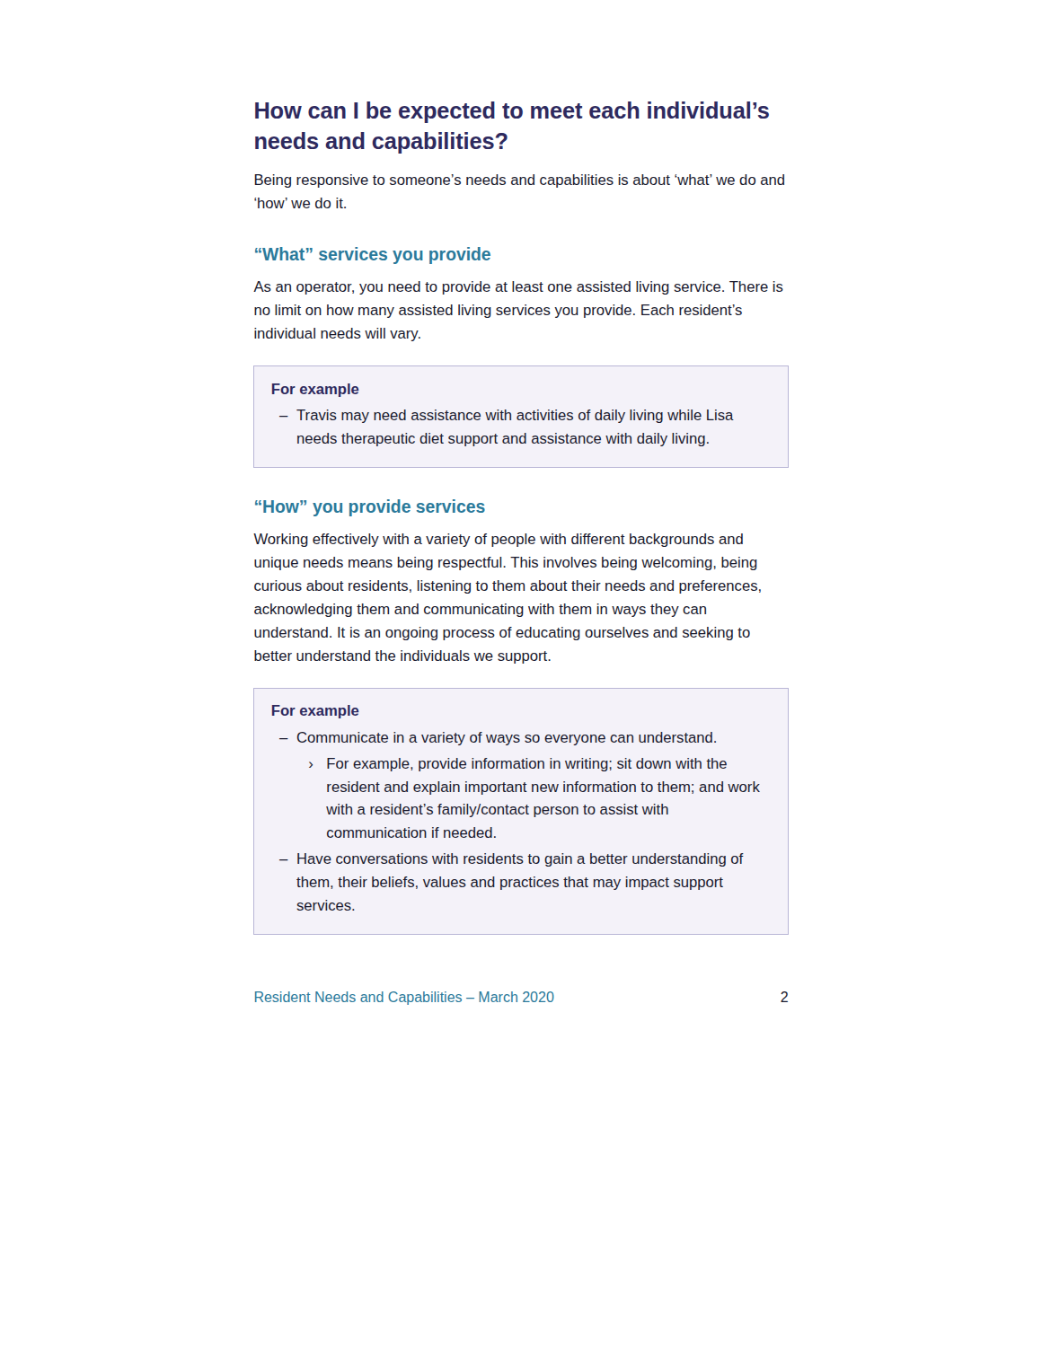How can I be expected to meet each individual’s needs and capabilities?
Being responsive to someone’s needs and capabilities is about ‘what’ we do and ‘how’ we do it.
“What” services you provide
As an operator, you need to provide at least one assisted living service. There is no limit on how many assisted living services you provide. Each resident’s individual needs will vary.
For example
Travis may need assistance with activities of daily living while Lisa needs therapeutic diet support and assistance with daily living.
“How” you provide services
Working effectively with a variety of people with different backgrounds and unique needs means being respectful. This involves being welcoming, being curious about residents, listening to them about their needs and preferences, acknowledging them and communicating with them in ways they can understand. It is an ongoing process of educating ourselves and seeking to better understand the individuals we support.
For example
Communicate in a variety of ways so everyone can understand.
For example, provide information in writing; sit down with the resident and explain important new information to them; and work with a resident’s family/contact person to assist with communication if needed.
Have conversations with residents to gain a better understanding of them, their beliefs, values and practices that may impact support services.
Resident Needs and Capabilities – March 2020 2